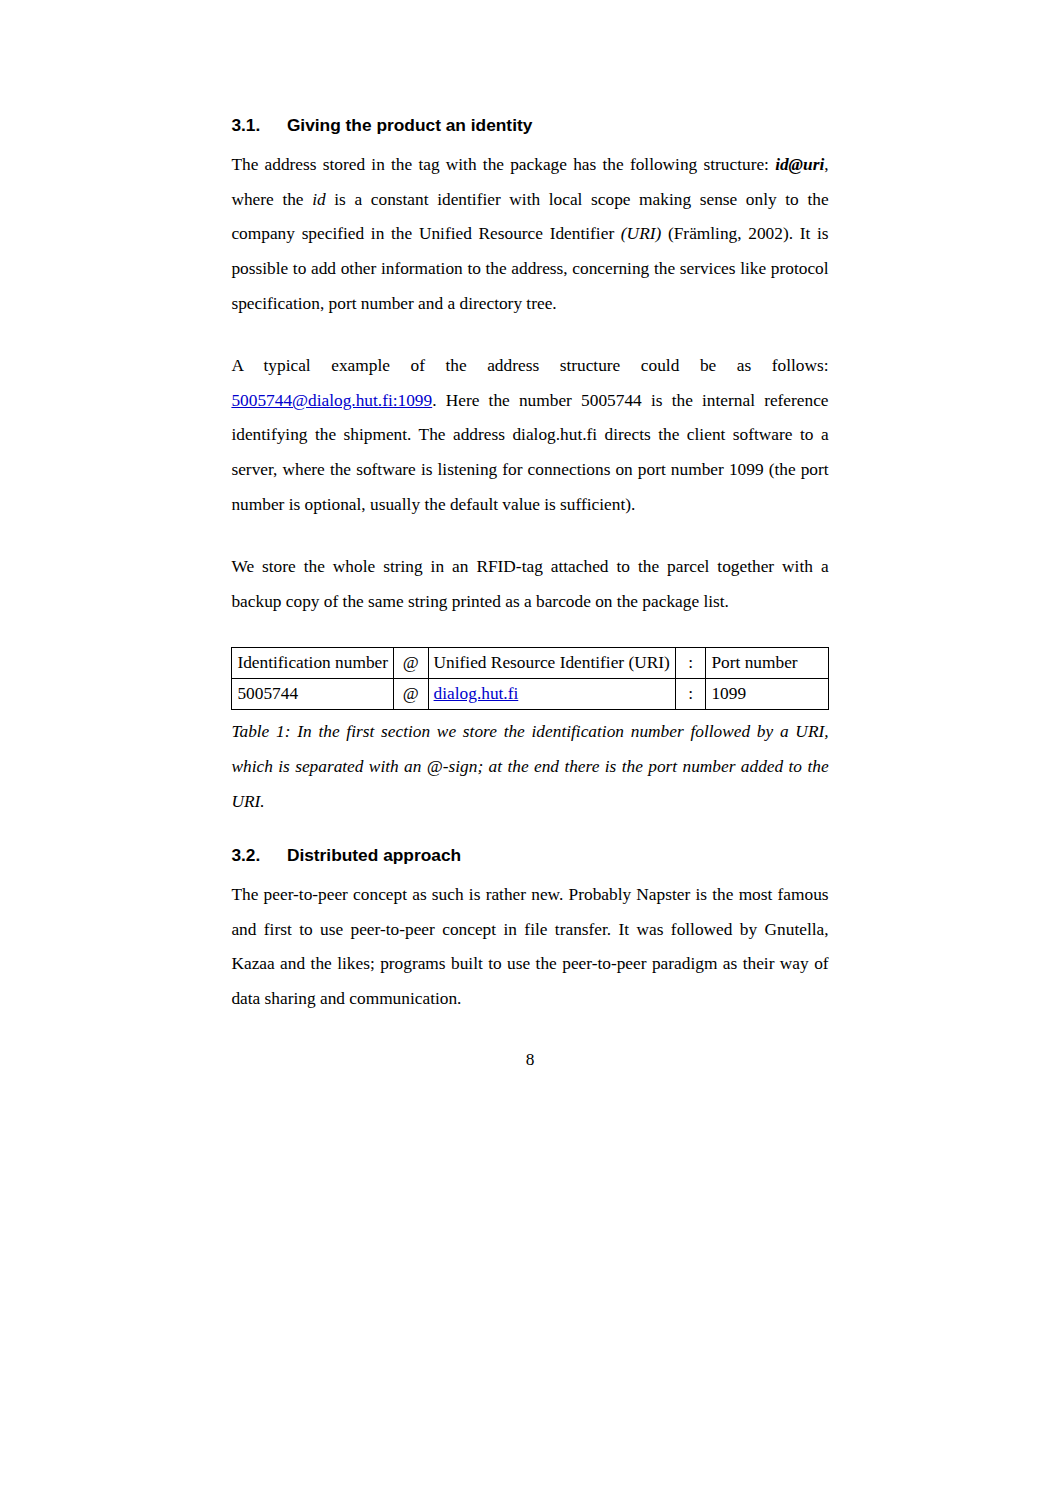3.1. Giving the product an identity
The address stored in the tag with the package has the following structure: id@uri, where the id is a constant identifier with local scope making sense only to the company specified in the Unified Resource Identifier (URI) (Främling, 2002). It is possible to add other information to the address, concerning the services like protocol specification, port number and a directory tree.
A typical example of the address structure could be as follows: 5005744@dialog.hut.fi:1099. Here the number 5005744 is the internal reference identifying the shipment. The address dialog.hut.fi directs the client software to a server, where the software is listening for connections on port number 1099 (the port number is optional, usually the default value is sufficient).
We store the whole string in an RFID-tag attached to the parcel together with a backup copy of the same string printed as a barcode on the package list.
| Identification number | @ | Unified Resource Identifier (URI) | : | Port number |
| 5005744 | @ | dialog.hut.fi | : | 1099 |
Table 1: In the first section we store the identification number followed by a URI, which is separated with an @-sign; at the end there is the port number added to the URI.
3.2. Distributed approach
The peer-to-peer concept as such is rather new. Probably Napster is the most famous and first to use peer-to-peer concept in file transfer. It was followed by Gnutella, Kazaa and the likes; programs built to use the peer-to-peer paradigm as their way of data sharing and communication.
8